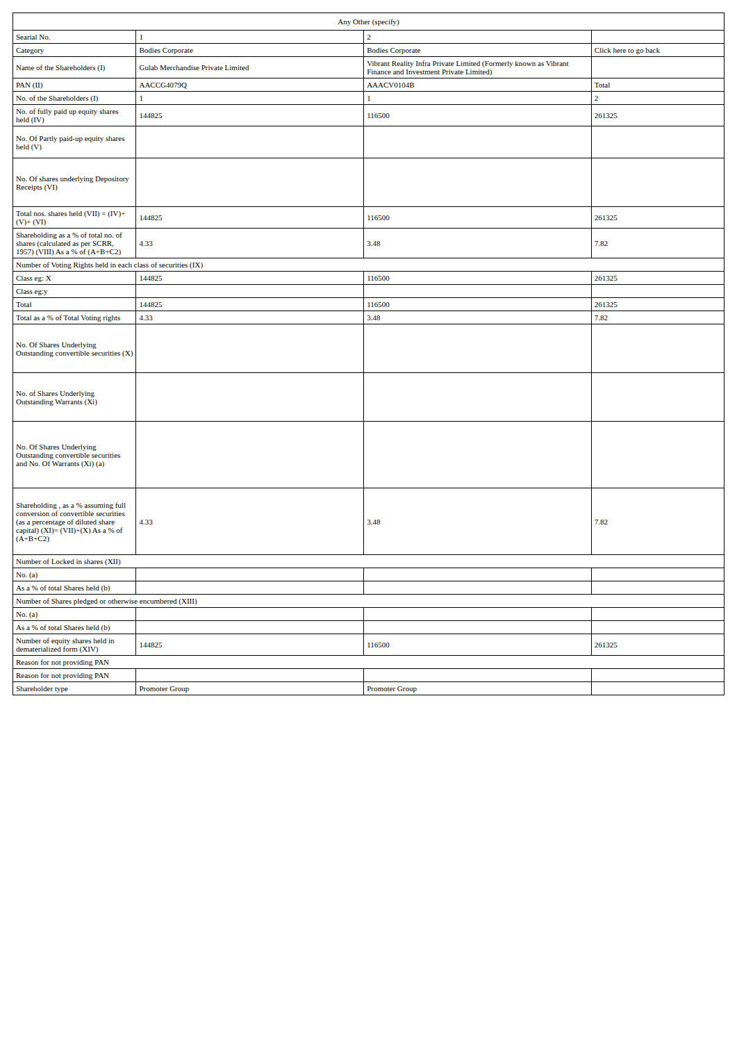Any Other (specify)
| Searial No. | 1 | 2 | |
| Category | Bodies Corporate | Bodies Corporate | Click here to go back |
| Name of the Shareholders (I) | Gulab Merchandise Private Limited | Vibrant Reality Infra Private Limited (Formerly known as Vibrant Finance and Investment Private Limited) | |
| PAN (II) | AACCG4079Q | AAACV0104B | Total |
| No. of the Shareholders (I) | 1 | 1 | 2 |
| No. of fully paid up equity shares held (IV) | 144825 | 116500 | 261325 |
| No. Of Partly paid-up equity shares held (V) | | | |
| No. Of shares underlying Depository Receipts (VI) | | | |
| Total nos. shares held (VII) = (IV)+(V)+ (VI) | 144825 | 116500 | 261325 |
| Shareholding as a % of total no. of shares (calculated as per SCRR, 1957) (VIII) As a % of (A+B+C2) | 4.33 | 3.48 | 7.82 |
| Number of Voting Rights held in each class of securities (IX) |
| Class eg: X | 144825 | 116500 | 261325 |
| Class eg:y | | | |
| Total | 144825 | 116500 | 261325 |
| Total as a % of Total Voting rights | 4.33 | 3.48 | 7.82 |
| No. Of Shares Underlying Outstanding convertible securities (X) | | | |
| No. of Shares Underlying Outstanding Warrants (Xi) | | | |
| No. Of Shares Underlying Outstanding convertible securities and No. Of Warrants (Xi) (a) | | | |
| Shareholding , as a % assuming full conversion of convertible securities (as a percentage of diluted share capital) (XI)= (VII)+(X) As a % of (A+B+C2) | 4.33 | 3.48 | 7.82 |
| Number of Locked in shares (XII) |
| No. (a) | | | |
| As a % of total Shares held (b) | | | |
| Number of Shares pledged or otherwise encumbered (XIII) |
| No. (a) | | | |
| As a % of total Shares held (b) | | | |
| Number of equity shares held in dematerialized form (XIV) | 144825 | 116500 | 261325 |
| Reason for not providing PAN |
| Reason for not providing PAN | | | |
| Shareholder type | Promoter Group | Promoter Group | |